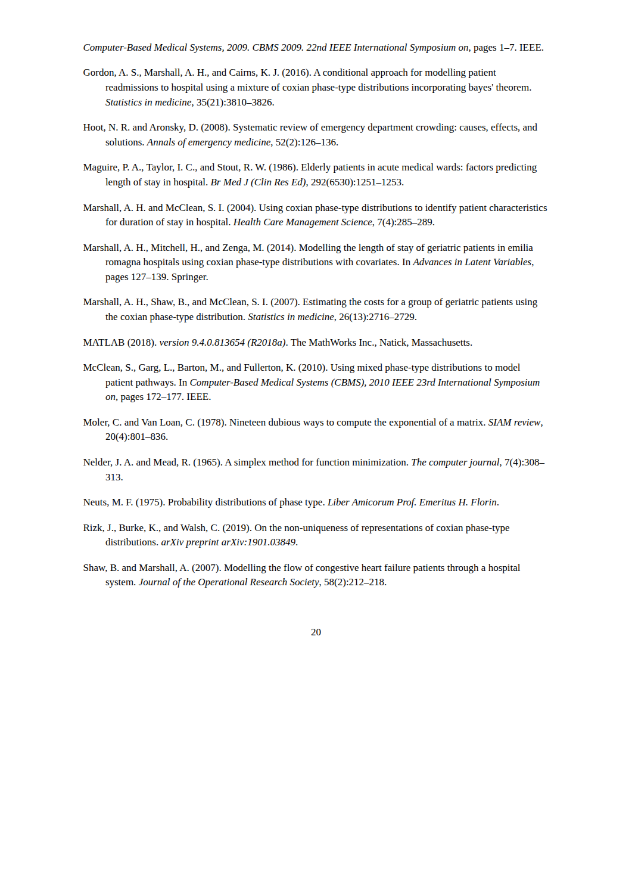Computer-Based Medical Systems, 2009. CBMS 2009. 22nd IEEE International Symposium on, pages 1–7. IEEE.
Gordon, A. S., Marshall, A. H., and Cairns, K. J. (2016). A conditional approach for modelling patient readmissions to hospital using a mixture of coxian phase-type distributions incorporating bayes' theorem. Statistics in medicine, 35(21):3810–3826.
Hoot, N. R. and Aronsky, D. (2008). Systematic review of emergency department crowding: causes, effects, and solutions. Annals of emergency medicine, 52(2):126–136.
Maguire, P. A., Taylor, I. C., and Stout, R. W. (1986). Elderly patients in acute medical wards: factors predicting length of stay in hospital. Br Med J (Clin Res Ed), 292(6530):1251–1253.
Marshall, A. H. and McClean, S. I. (2004). Using coxian phase-type distributions to identify patient characteristics for duration of stay in hospital. Health Care Management Science, 7(4):285–289.
Marshall, A. H., Mitchell, H., and Zenga, M. (2014). Modelling the length of stay of geriatric patients in emilia romagna hospitals using coxian phase-type distributions with covariates. In Advances in Latent Variables, pages 127–139. Springer.
Marshall, A. H., Shaw, B., and McClean, S. I. (2007). Estimating the costs for a group of geriatric patients using the coxian phase-type distribution. Statistics in medicine, 26(13):2716–2729.
MATLAB (2018). version 9.4.0.813654 (R2018a). The MathWorks Inc., Natick, Massachusetts.
McClean, S., Garg, L., Barton, M., and Fullerton, K. (2010). Using mixed phase-type distributions to model patient pathways. In Computer-Based Medical Systems (CBMS), 2010 IEEE 23rd International Symposium on, pages 172–177. IEEE.
Moler, C. and Van Loan, C. (1978). Nineteen dubious ways to compute the exponential of a matrix. SIAM review, 20(4):801–836.
Nelder, J. A. and Mead, R. (1965). A simplex method for function minimization. The computer journal, 7(4):308–313.
Neuts, M. F. (1975). Probability distributions of phase type. Liber Amicorum Prof. Emeritus H. Florin.
Rizk, J., Burke, K., and Walsh, C. (2019). On the non-uniqueness of representations of coxian phase-type distributions. arXiv preprint arXiv:1901.03849.
Shaw, B. and Marshall, A. (2007). Modelling the flow of congestive heart failure patients through a hospital system. Journal of the Operational Research Society, 58(2):212–218.
20